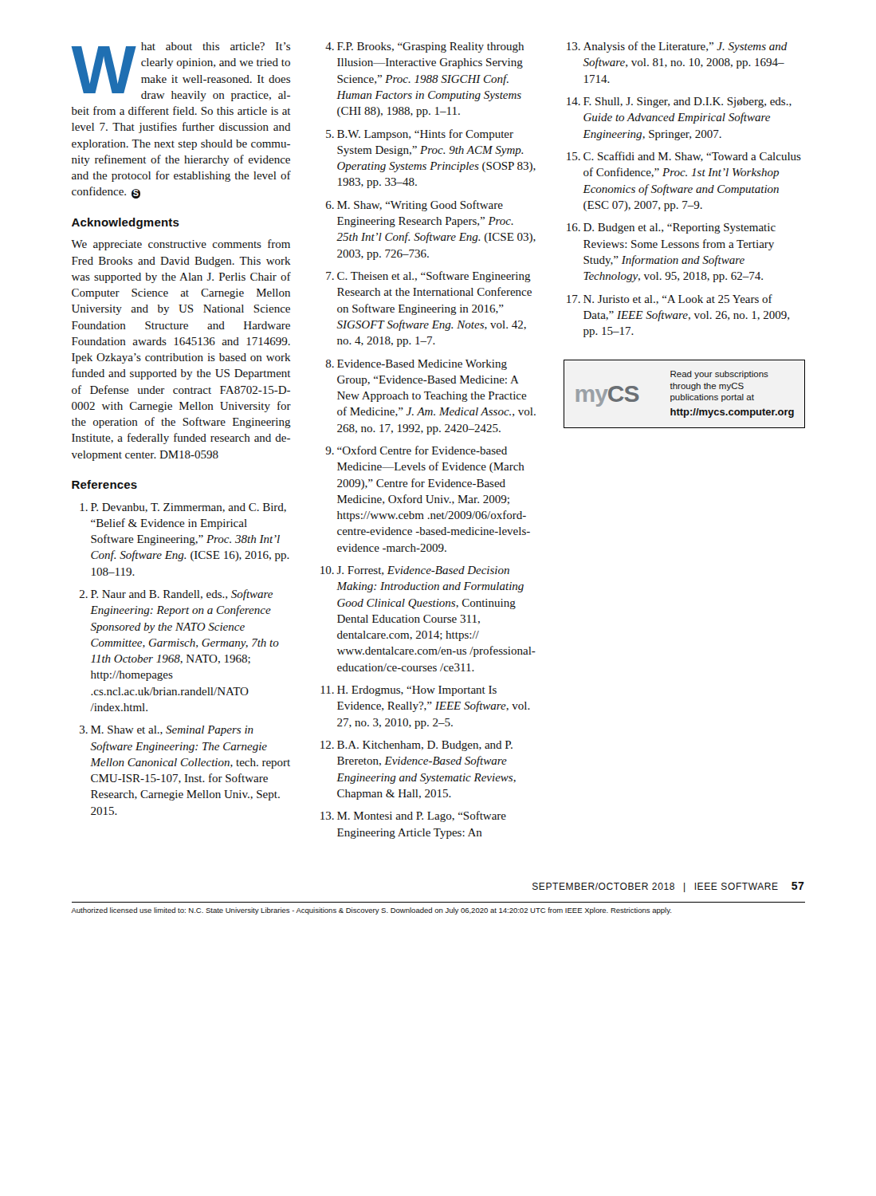What about this article? It’s clearly opinion, and we tried to make it well-reasoned. It does draw heavily on practice, albeit from a different field. So this article is at level 7. That justifies further discussion and exploration. The next step should be community refinement of the hierarchy of evidence and the protocol for establishing the level of confidence. S
Acknowledgments
We appreciate constructive comments from Fred Brooks and David Budgen. This work was supported by the Alan J. Perlis Chair of Computer Science at Carnegie Mellon University and by US National Science Foundation Structure and Hardware Foundation awards 1645136 and 1714699. Ipek Ozkaya’s contribution is based on work funded and supported by the US Department of Defense under contract FA8702-15-D-0002 with Carnegie Mellon University for the operation of the Software Engineering Institute, a federally funded research and development center. DM18-0598
References
P. Devanbu, T. Zimmerman, and C. Bird, “Belief & Evidence in Empirical Software Engineering,” Proc. 38th Int’l Conf. Software Eng. (ICSE 16), 2016, pp. 108–119.
P. Naur and B. Randell, eds., Software Engineering: Report on a Conference Sponsored by the NATO Science Committee, Garmisch, Germany, 7th to 11th October 1968, NATO, 1968; http://homepages .cs.ncl.ac.uk/brian.randell/NATO /index.html.
M. Shaw et al., Seminal Papers in Software Engineering: The Carnegie Mellon Canonical Collection, tech. report CMU-ISR-15-107, Inst. for Software Research, Carnegie Mellon Univ., Sept. 2015.
F.P. Brooks, “Grasping Reality through Illusion—Interactive Graphics Serving Science,” Proc. 1988 SIGCHI Conf. Human Factors in Computing Systems (CHI 88), 1988, pp. 1–11.
B.W. Lampson, “Hints for Computer System Design,” Proc. 9th ACM Symp. Operating Systems Principles (SOSP 83), 1983, pp. 33–48.
M. Shaw, “Writing Good Software Engineering Research Papers,” Proc. 25th Int’l Conf. Software Eng. (ICSE 03), 2003, pp. 726–736.
C. Theisen et al., “Software Engineering Research at the International Conference on Software Engineering in 2016,” SIGSOFT Software Eng. Notes, vol. 42, no. 4, 2018, pp. 1–7.
Evidence-Based Medicine Working Group, “Evidence-Based Medicine: A New Approach to Teaching the Practice of Medicine,” J. Am. Medical Assoc., vol. 268, no. 17, 1992, pp. 2420–2425.
“Oxford Centre for Evidence-based Medicine—Levels of Evidence (March 2009),” Centre for Evidence-Based Medicine, Oxford Univ., Mar. 2009; https://www.cebm .net/2009/06/oxford-centre-evidence -based-medicine-levels-evidence -march-2009.
J. Forrest, Evidence-Based Decision Making: Introduction and Formulating Good Clinical Questions, Continuing Dental Education Course 311, dentalcare.com, 2014; https:// www.dentalcare.com/en-us /professional-education/ce-courses /ce311.
H. Erdogmus, “How Important Is Evidence, Really?,” IEEE Software, vol. 27, no. 3, 2010, pp. 2–5.
B.A. Kitchenham, D. Budgen, and P. Brereton, Evidence-Based Software Engineering and Systematic Reviews, Chapman & Hall, 2015.
M. Montesi and P. Lago, “Software Engineering Article Types: An
Analysis of the Literature,” J. Systems and Software, vol. 81, no. 10, 2008, pp. 1694–1714.
F. Shull, J. Singer, and D.I.K. Sjøberg, eds., Guide to Advanced Empirical Software Engineering, Springer, 2007.
C. Scaffidi and M. Shaw, “Toward a Calculus of Confidence,” Proc. 1st Int’l Workshop Economics of Software and Computation (ESC 07), 2007, pp. 7–9.
D. Budgen et al., “Reporting Systematic Reviews: Some Lessons from a Tertiary Study,” Information and Software Technology, vol. 95, 2018, pp. 62–74.
N. Juristo et al., “A Look at 25 Years of Data,” IEEE Software, vol. 26, no. 1, 2009, pp. 15–17.
myCS
Read your subscriptions through the myCS publications portal at http://mycs.computer.org
SEPTEMBER/OCTOBER 2018 | IEEE SOFTWARE 57
Authorized licensed use limited to: N.C. State University Libraries - Acquisitions & Discovery S. Downloaded on July 06,2020 at 14:20:02 UTC from IEEE Xplore. Restrictions apply.